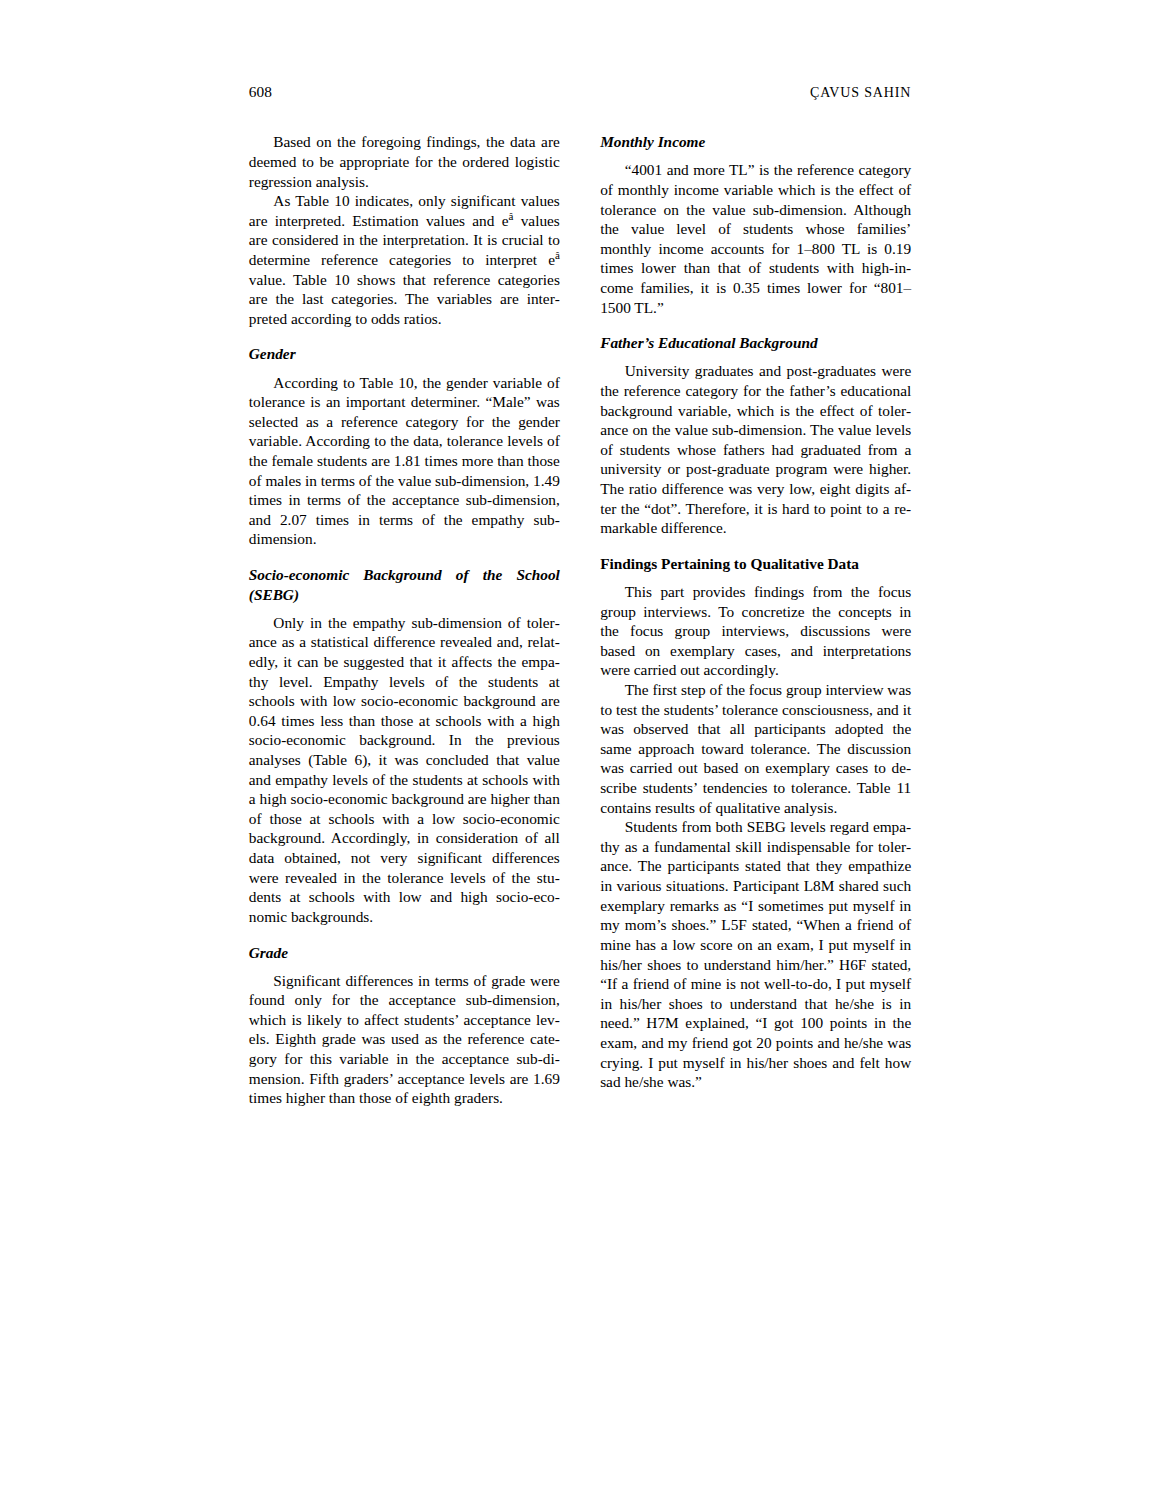608 ÇAVUS SAHIN
Based on the foregoing findings, the data are deemed to be appropriate for the ordered logistic regression analysis.
As Table 10 indicates, only significant values are interpreted. Estimation values and eâ values are considered in the interpretation. It is crucial to determine reference categories to interpret eâ value. Table 10 shows that reference categories are the last categories. The variables are interpreted according to odds ratios.
Gender
According to Table 10, the gender variable of tolerance is an important determiner. “Male” was selected as a reference category for the gender variable. According to the data, tolerance levels of the female students are 1.81 times more than those of males in terms of the value sub-dimension, 1.49 times in terms of the acceptance sub-dimension, and 2.07 times in terms of the empathy sub-dimension.
Socio-economic Background of the School (SEBG)
Only in the empathy sub-dimension of tolerance as a statistical difference revealed and, relatedly, it can be suggested that it affects the empathy level. Empathy levels of the students at schools with low socio-economic background are 0.64 times less than those at schools with a high socio-economic background. In the previous analyses (Table 6), it was concluded that value and empathy levels of the students at schools with a high socio-economic background are higher than of those at schools with a low socio-economic background. Accordingly, in consideration of all data obtained, not very significant differences were revealed in the tolerance levels of the students at schools with low and high socio-economic backgrounds.
Grade
Significant differences in terms of grade were found only for the acceptance sub-dimension, which is likely to affect students’ acceptance levels. Eighth grade was used as the reference category for this variable in the acceptance sub-dimension. Fifth graders’ acceptance levels are 1.69 times higher than those of eighth graders.
Monthly Income
“4001 and more TL” is the reference category of monthly income variable which is the effect of tolerance on the value sub-dimension. Although the value level of students whose families’ monthly income accounts for 1–800 TL is 0.19 times lower than that of students with high-income families, it is 0.35 times lower for “801–1500 TL.”
Father’s Educational Background
University graduates and post-graduates were the reference category for the father’s educational background variable, which is the effect of tolerance on the value sub-dimension. The value levels of students whose fathers had graduated from a university or post-graduate program were higher. The ratio difference was very low, eight digits after the “dot”. Therefore, it is hard to point to a remarkable difference.
Findings Pertaining to Qualitative Data
This part provides findings from the focus group interviews. To concretize the concepts in the focus group interviews, discussions were based on exemplary cases, and interpretations were carried out accordingly.
The first step of the focus group interview was to test the students’ tolerance consciousness, and it was observed that all participants adopted the same approach toward tolerance. The discussion was carried out based on exemplary cases to describe students’ tendencies to tolerance. Table 11 contains results of qualitative analysis.
Students from both SEBG levels regard empathy as a fundamental skill indispensable for tolerance. The participants stated that they empathize in various situations. Participant L8M shared such exemplary remarks as “I sometimes put myself in my mom’s shoes.” L5F stated, “When a friend of mine has a low score on an exam, I put myself in his/her shoes to understand him/her.” H6F stated, “If a friend of mine is not well-to-do, I put myself in his/her shoes to understand that he/she is in need.” H7M explained, “I got 100 points in the exam, and my friend got 20 points and he/she was crying. I put myself in his/her shoes and felt how sad he/she was.”